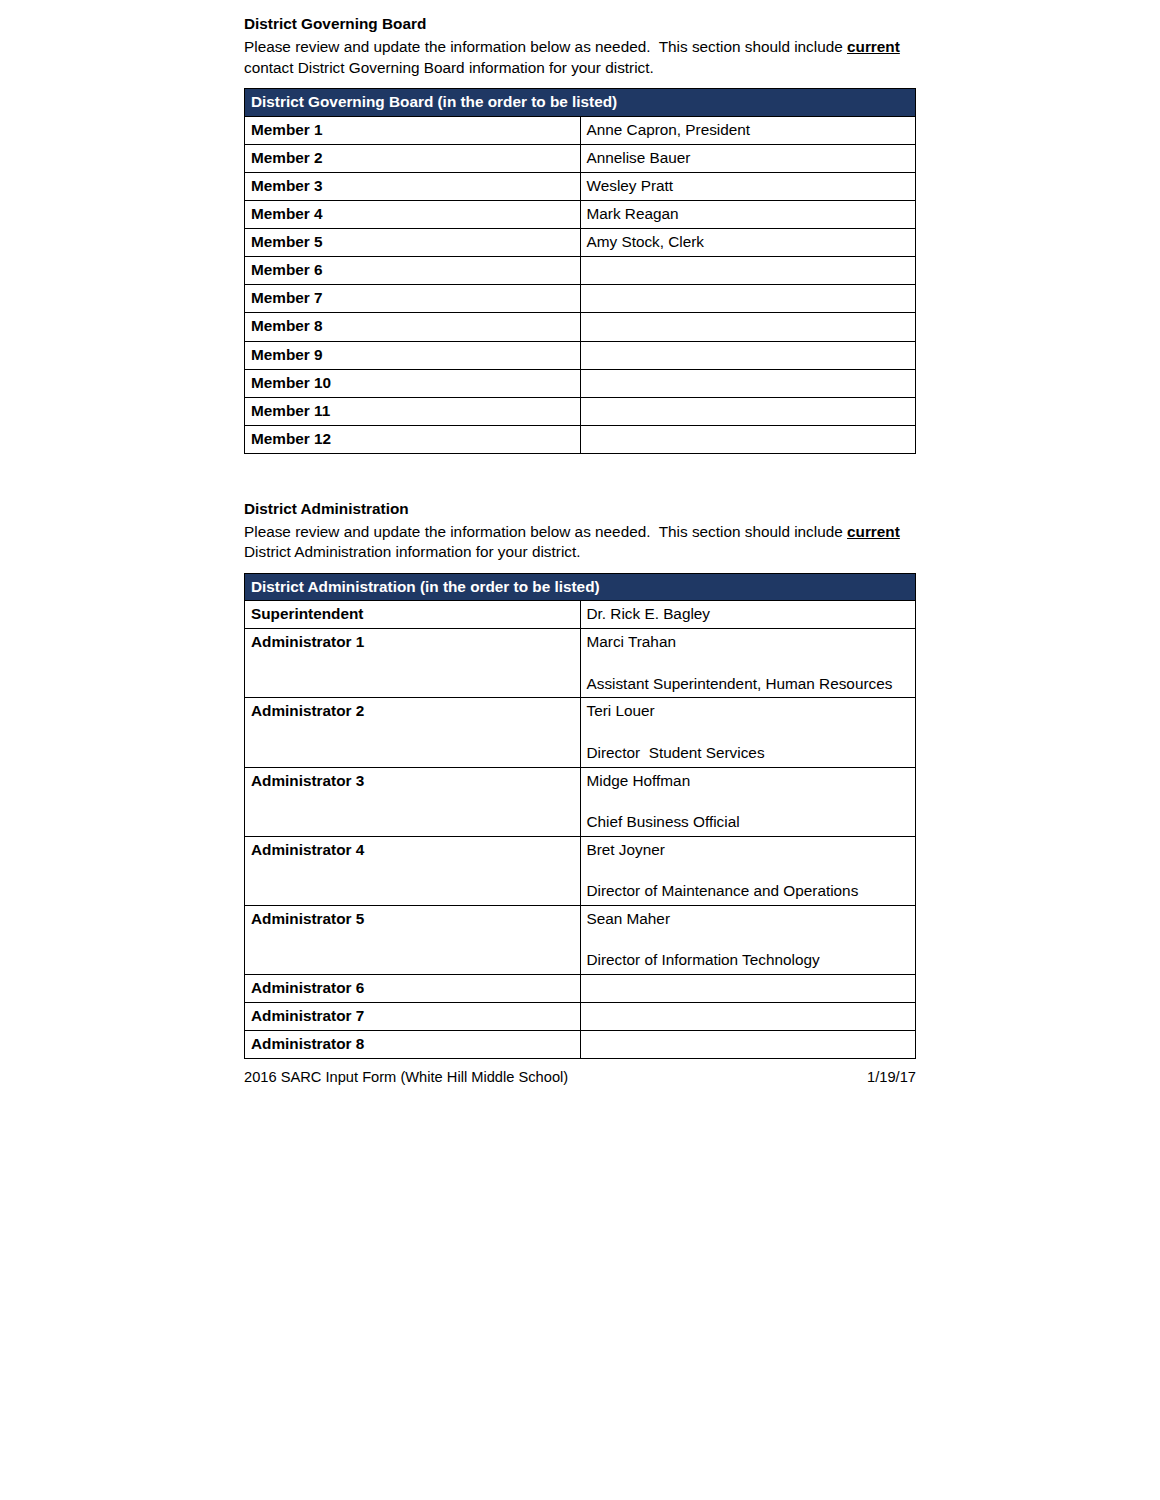District Governing Board
Please review and update the information below as needed. This section should include current contact District Governing Board information for your district.
| District Governing Board (in the order to be listed) |
| --- |
| Member 1 | Anne Capron, President |
| Member 2 | Annelise Bauer |
| Member 3 | Wesley Pratt |
| Member 4 | Mark Reagan |
| Member 5 | Amy Stock, Clerk |
| Member 6 | |
| Member 7 | |
| Member 8 | |
| Member 9 | |
| Member 10 | |
| Member 11 | |
| Member 12 | |
District Administration
Please review and update the information below as needed. This section should include current District Administration information for your district.
| District Administration (in the order to be listed) |
| --- |
| Superintendent | Dr. Rick E. Bagley |
| Administrator 1 | Marci Trahan Assistant Superintendent, Human Resources |
| Administrator 2 | Teri Louer Director Student Services |
| Administrator 3 | Midge Hoffman Chief Business Official |
| Administrator 4 | Bret Joyner Director of Maintenance and Operations |
| Administrator 5 | Sean Maher Director of Information Technology |
| Administrator 6 | |
| Administrator 7 | |
| Administrator 8 | |
2016 SARC Input Form (White Hill Middle School) 1/19/17